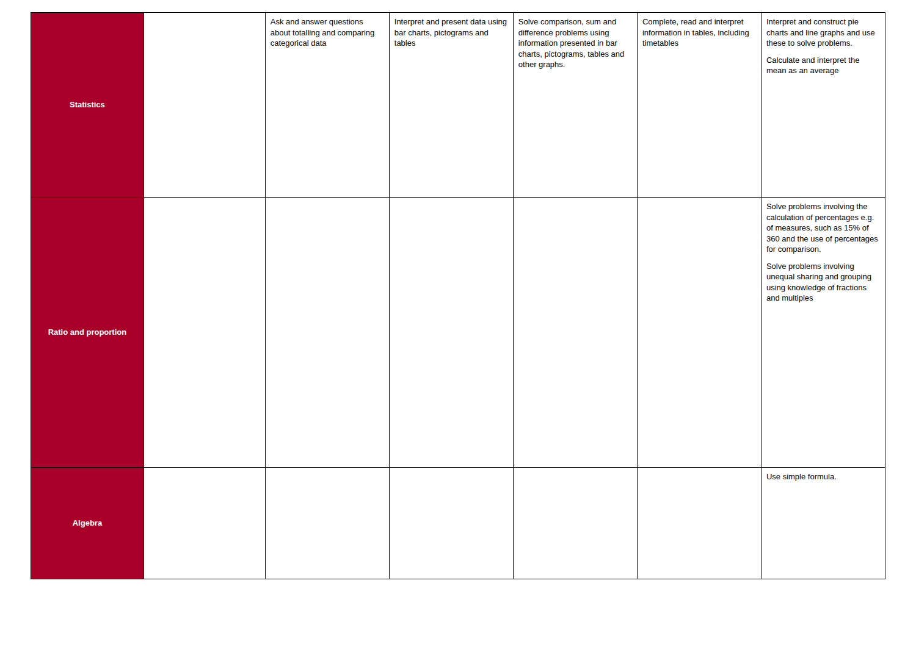| Statistics | | Ask and answer questions about totalling and comparing categorical data | Interpret and present data using bar charts, pictograms and tables | Solve comparison, sum and difference problems using information presented in bar charts, pictograms, tables and other graphs. | Complete, read and interpret information in tables, including timetables | Interpret and construct pie charts and line graphs and use these to solve problems. Calculate and interpret the mean as an average |
| Ratio and proportion | | | | | | Solve problems involving the calculation of percentages e.g. of measures, such as 15% of 360 and the use of percentages for comparison. Solve problems involving unequal sharing and grouping using knowledge of fractions and multiples |
| Algebra | | | | | | Use simple formula. |